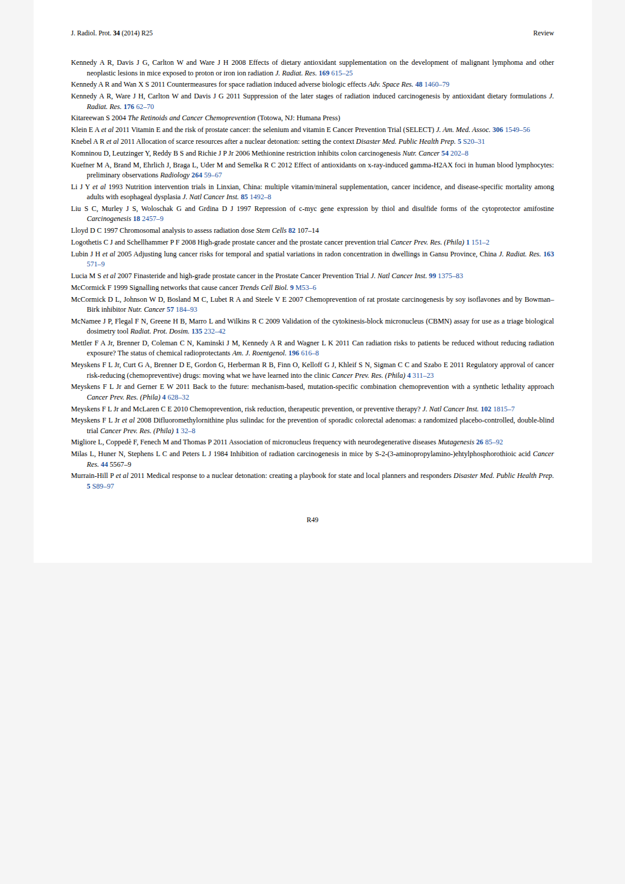J. Radiol. Prot. 34 (2014) R25 Review
Kennedy A R, Davis J G, Carlton W and Ware J H 2008 Effects of dietary antioxidant supplementation on the development of malignant lymphoma and other neoplastic lesions in mice exposed to proton or iron ion radiation J. Radiat. Res. 169 615–25
Kennedy A R and Wan X S 2011 Countermeasures for space radiation induced adverse biologic effects Adv. Space Res. 48 1460–79
Kennedy A R, Ware J H, Carlton W and Davis J G 2011 Suppression of the later stages of radiation induced carcinogenesis by antioxidant dietary formulations J. Radiat. Res. 176 62–70
Kitareewan S 2004 The Retinoids and Cancer Chemoprevention (Totowa, NJ: Humana Press)
Klein E A et al 2011 Vitamin E and the risk of prostate cancer: the selenium and vitamin E Cancer Prevention Trial (SELECT) J. Am. Med. Assoc. 306 1549–56
Knebel A R et al 2011 Allocation of scarce resources after a nuclear detonation: setting the context Disaster Med. Public Health Prep. 5 S20–31
Komninou D, Leutzinger Y, Reddy B S and Richie J P Jr 2006 Methionine restriction inhibits colon carcinogenesis Nutr. Cancer 54 202–8
Kuefner M A, Brand M, Ehrlich J, Braga L, Uder M and Semelka R C 2012 Effect of antioxidants on x-ray-induced gamma-H2AX foci in human blood lymphocytes: preliminary observations Radiology 264 59–67
Li J Y et al 1993 Nutrition intervention trials in Linxian, China: multiple vitamin/mineral supplementation, cancer incidence, and disease-specific mortality among adults with esophageal dysplasia J. Natl Cancer Inst. 85 1492–8
Liu S C, Murley J S, Woloschak G and Grdina D J 1997 Repression of c-myc gene expression by thiol and disulfide forms of the cytoprotector amifostine Carcinogenesis 18 2457–9
Lloyd D C 1997 Chromosomal analysis to assess radiation dose Stem Cells 82 107–14
Logothetis C J and Schellhammer P F 2008 High-grade prostate cancer and the prostate cancer prevention trial Cancer Prev. Res. (Phila) 1 151–2
Lubin J H et al 2005 Adjusting lung cancer risks for temporal and spatial variations in radon concentration in dwellings in Gansu Province, China J. Radiat. Res. 163 571–9
Lucia M S et al 2007 Finasteride and high-grade prostate cancer in the Prostate Cancer Prevention Trial J. Natl Cancer Inst. 99 1375–83
McCormick F 1999 Signalling networks that cause cancer Trends Cell Biol. 9 M53–6
McCormick D L, Johnson W D, Bosland M C, Lubet R A and Steele V E 2007 Chemoprevention of rat prostate carcinogenesis by soy isoflavones and by Bowman–Birk inhibitor Nutr. Cancer 57 184–93
McNamee J P, Flegal F N, Greene H B, Marro L and Wilkins R C 2009 Validation of the cytokinesis-block micronucleus (CBMN) assay for use as a triage biological dosimetry tool Radiat. Prot. Dosim. 135 232–42
Mettler F A Jr, Brenner D, Coleman C N, Kaminski J M, Kennedy A R and Wagner L K 2011 Can radiation risks to patients be reduced without reducing radiation exposure? The status of chemical radioprotectants Am. J. Roentgenol. 196 616–8
Meyskens F L Jr, Curt G A, Brenner D E, Gordon G, Herberman R B, Finn O, Kelloff G J, Khleif S N, Sigman C C and Szabo E 2011 Regulatory approval of cancer risk-reducing (chemopreventive) drugs: moving what we have learned into the clinic Cancer Prev. Res. (Phila) 4 311–23
Meyskens F L Jr and Gerner E W 2011 Back to the future: mechanism-based, mutation-specific combination chemoprevention with a synthetic lethality approach Cancer Prev. Res. (Phila) 4 628–32
Meyskens F L Jr and McLaren C E 2010 Chemoprevention, risk reduction, therapeutic prevention, or preventive therapy? J. Natl Cancer Inst. 102 1815–7
Meyskens F L Jr et al 2008 Difluoromethylornithine plus sulindac for the prevention of sporadic colorectal adenomas: a randomized placebo-controlled, double-blind trial Cancer Prev. Res. (Phila) 1 32–8
Migliore L, Coppedè F, Fenech M and Thomas P 2011 Association of micronucleus frequency with neurodegenerative diseases Mutagenesis 26 85–92
Milas L, Huner N, Stephens L C and Peters L J 1984 Inhibition of radiation carcinogenesis in mice by S-2-(3-aminopropylamino-)ehtylphosphorothioic acid Cancer Res. 44 5567–9
Murrain-Hill P et al 2011 Medical response to a nuclear detonation: creating a playbook for state and local planners and responders Disaster Med. Public Health Prep. 5 S89–97
R49